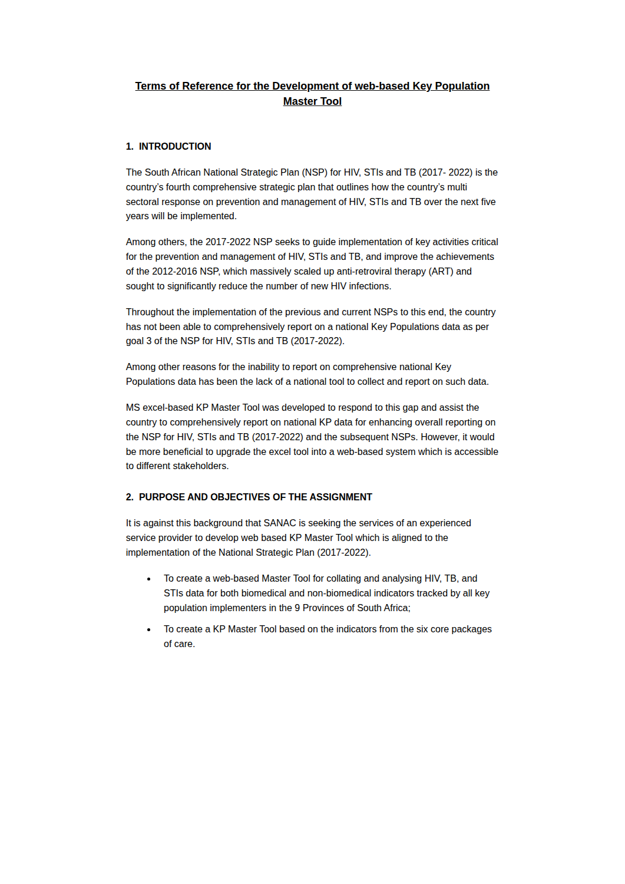Terms of Reference for the Development of web-based Key Population Master Tool
1. INTRODUCTION
The South African National Strategic Plan (NSP) for HIV, STIs and TB (2017- 2022) is the country’s fourth comprehensive strategic plan that outlines how the country’s multi sectoral response on prevention and management of HIV, STIs and TB over the next five years will be implemented.
Among others, the 2017-2022 NSP seeks to guide implementation of key activities critical for the prevention and management of HIV, STIs and TB, and improve the achievements of the 2012-2016 NSP, which massively scaled up anti-retroviral therapy (ART) and sought to significantly reduce the number of new HIV infections.
Throughout the implementation of the previous and current NSPs to this end, the country has not been able to comprehensively report on a national Key Populations data as per goal 3 of the NSP for HIV, STIs and TB (2017-2022).
Among other reasons for the inability to report on comprehensive national Key Populations data has been the lack of a national tool to collect and report on such data.
MS excel-based KP Master Tool was developed to respond to this gap and assist the country to comprehensively report on national KP data for enhancing overall reporting on the NSP for HIV, STIs and TB (2017-2022) and the subsequent NSPs. However, it would be more beneficial to upgrade the excel tool into a web-based system which is accessible to different stakeholders.
2. PURPOSE AND OBJECTIVES OF THE ASSIGNMENT
It is against this background that SANAC is seeking the services of an experienced service provider to develop web based KP Master Tool which is aligned to the implementation of the National Strategic Plan (2017-2022).
To create a web-based Master Tool for collating and analysing HIV, TB, and STIs data for both biomedical and non-biomedical indicators tracked by all key population implementers in the 9 Provinces of South Africa;
To create a KP Master Tool based on the indicators from the six core packages of care.